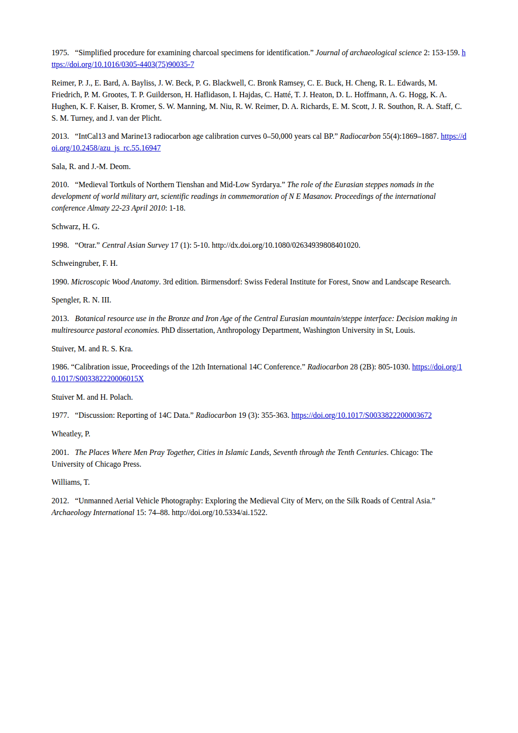1975. “Simplified procedure for examining charcoal specimens for identification.” Journal of archaeological science 2: 153-159. https://doi.org/10.1016/0305-4403(75)90035-7
Reimer, P. J., E. Bard, A. Bayliss, J. W. Beck, P. G. Blackwell, C. Bronk Ramsey, C. E. Buck, H. Cheng, R. L. Edwards, M. Friedrich, P. M. Grootes, T. P. Guilderson, H. Haflidason, I. Hajdas, C. Hatté, T. J. Heaton, D. L. Hoffmann, A. G. Hogg, K. A. Hughen, K. F. Kaiser, B. Kromer, S. W. Manning, M. Niu, R. W. Reimer, D. A. Richards, E. M. Scott, J. R. Southon, R. A. Staff, C. S. M. Turney, and J. van der Plicht.
2013. “IntCal13 and Marine13 radiocarbon age calibration curves 0–50,000 years cal BP.” Radiocarbon 55(4):1869–1887. https://doi.org/10.2458/azu_js_rc.55.16947
Sala, R. and J.-M. Deom.
2010. “Medieval Tortkuls of Northern Tienshan and Mid-Low Syrdarya.” The role of the Eurasian steppes nomads in the development of world military art, scientific readings in commemoration of N E Masanov. Proceedings of the international conference Almaty 22-23 April 2010: 1-18.
Schwarz, H. G.
1998. “Otrar.” Central Asian Survey 17 (1): 5-10. http://dx.doi.org/10.1080/02634939808401020.
Schweingruber, F. H.
1990. Microscopic Wood Anatomy. 3rd edition. Birmensdorf: Swiss Federal Institute for Forest, Snow and Landscape Research.
Spengler, R. N. III.
2013. Botanical resource use in the Bronze and Iron Age of the Central Eurasian mountain/steppe interface: Decision making in multiresource pastoral economies. PhD dissertation, Anthropology Department, Washington University in St, Louis.
Stuiver, M. and R. S. Kra.
1986. “Calibration issue, Proceedings of the 12th International 14C Conference.” Radiocarbon 28 (2B): 805-1030. https://doi.org/10.1017/S003382220006015X
Stuiver M. and H. Polach.
1977. “Discussion: Reporting of 14C Data.” Radiocarbon 19 (3): 355-363. https://doi.org/10.1017/S0033822200003672
Wheatley, P.
2001. The Places Where Men Pray Together, Cities in Islamic Lands, Seventh through the Tenth Centuries. Chicago: The University of Chicago Press.
Williams, T.
2012. “Unmanned Aerial Vehicle Photography: Exploring the Medieval City of Merv, on the Silk Roads of Central Asia.” Archaeology International 15: 74–88. http://doi.org/10.5334/ai.1522.